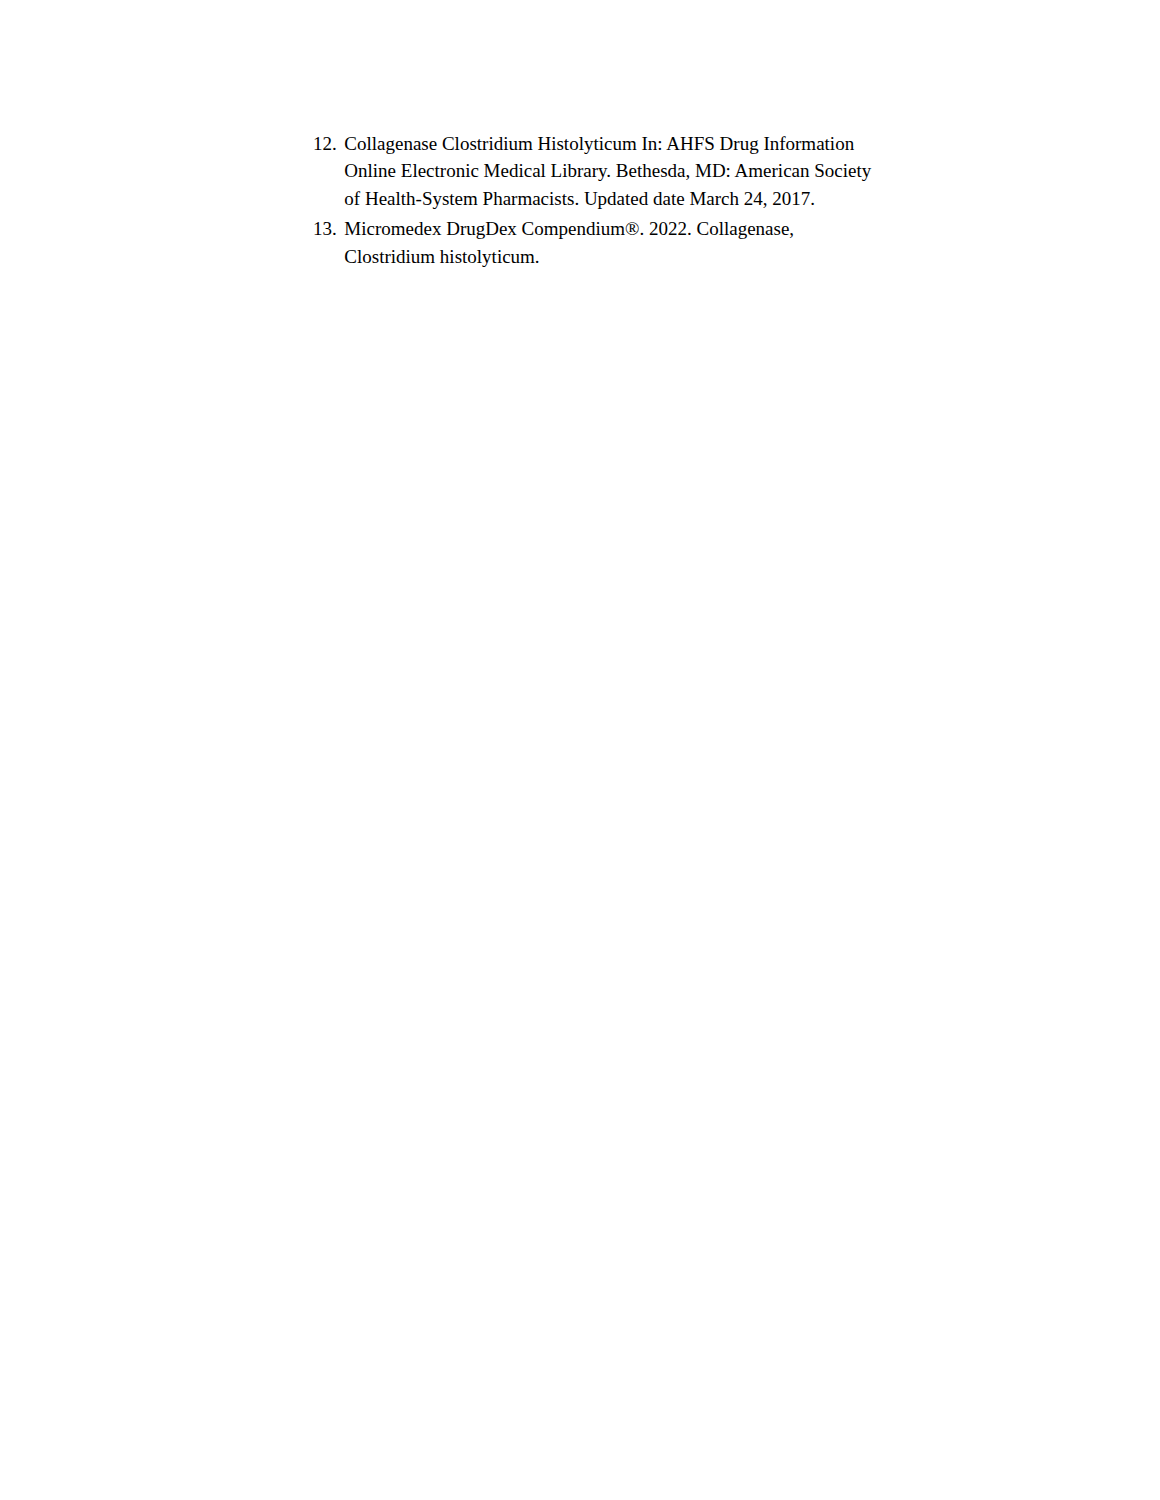Collagenase Clostridium Histolyticum In: AHFS Drug Information Online Electronic Medical Library. Bethesda, MD: American Society of Health-System Pharmacists. Updated date March 24, 2017.
Micromedex DrugDex Compendium®. 2022. Collagenase, Clostridium histolyticum.